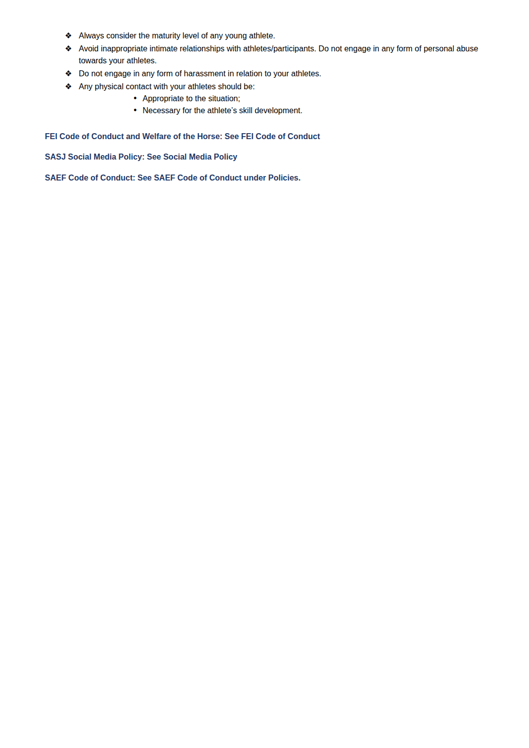Always consider the maturity level of any young athlete.
Avoid inappropriate intimate relationships with athletes/participants. Do not engage in any form of personal abuse towards your athletes.
Do not engage in any form of harassment in relation to your athletes.
Any physical contact with your athletes should be:
Appropriate to the situation;
Necessary for the athlete’s skill development.
FEI Code of Conduct and Welfare of the Horse: See FEI Code of Conduct
SASJ Social Media Policy: See Social Media Policy
SAEF Code of Conduct: See SAEF Code of Conduct under Policies.